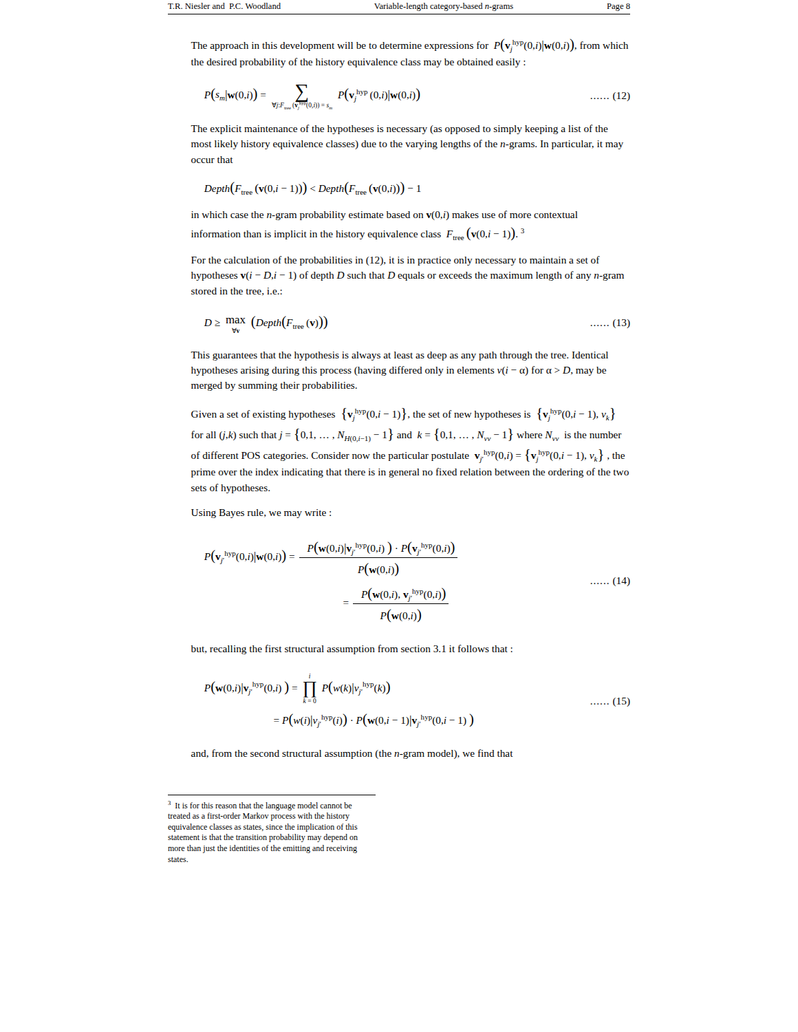T.R. Niesler and P.C. Woodland Variable-length category-based n-grams Page 8
The approach in this development will be to determine expressions for P(vjhyp(0,i)|w(0,i)), from which the desired probability of the history equivalence class may be obtained easily :
P(sm|w(0,i)) = ∑ ∀j:Ftree (vjhyp(0,i)) = sm P(vjhyp (0,i)|w(0,i))
...... (12)
The explicit maintenance of the hypotheses is necessary (as opposed to simply keeping a list of the most likely history equivalence classes) due to the varying lengths of the n-grams. In particular, it may occur that
Depth(Ftree (v(0,i − 1))) < Depth(Ftree (v(0,i))) − 1
in which case the n-gram probability estimate based on v(0,i) makes use of more contextual information than is implicit in the history equivalence class Ftree (v(0,i − 1)). 3
For the calculation of the probabilities in (12), it is in practice only necessary to maintain a set of hypotheses v(i − D,i − 1) of depth D such that D equals or exceeds the maximum length of any n-gram stored in the tree, i.e.:
D ≥ max∀v (Depth(Ftree (v)))
...... (13)
This guarantees that the hypothesis is always at least as deep as any path through the tree. Identical hypotheses arising during this process (having differed only in elements v(i − α) for α > D, may be merged by summing their probabilities.
Given a set of existing hypotheses {vjhyp(0,i − 1)}, the set of new hypotheses is {vjhyp(0,i − 1), vk} for all (j,k) such that j = {0,1, … , NH(0,i−1) − 1} and k = {0,1, … , Nvv − 1} where Nvv is the number of different POS categories. Consider now the particular postulate vj′hyp(0,i) = {vjhyp(0,i − 1), vk} , the prime over the index indicating that there is in general no fixed relation between the ordering of the two sets of hypotheses.
Using Bayes rule, we may write :
P(vj′hyp(0,i)|w(0,i)) = P(w(0,i)|vj′hyp(0,i) ) · P(vj′hyp(0,i)) P(w(0,i)) = P(w(0,i), vj′hyp(0,i)) P(w(0,i))
...... (14)
but, recalling the first structural assumption from section 3.1 it follows that :
P(w(0,i)|vj′hyp(0,i) ) = i ∏ k = 0 P(w(k)|vj′hyp(k)) = P(w(i)|vj′hyp(i)) · P(w(0,i − 1)|vj′hyp(0,i − 1) )
...... (15)
and, from the second structural assumption (the n-gram model), we find that
3 It is for this reason that the language model cannot be treated as a first-order Markov process with the history equivalence classes as states, since the implication of this statement is that the transition probability may depend on more than just the identities of the emitting and receiving states.